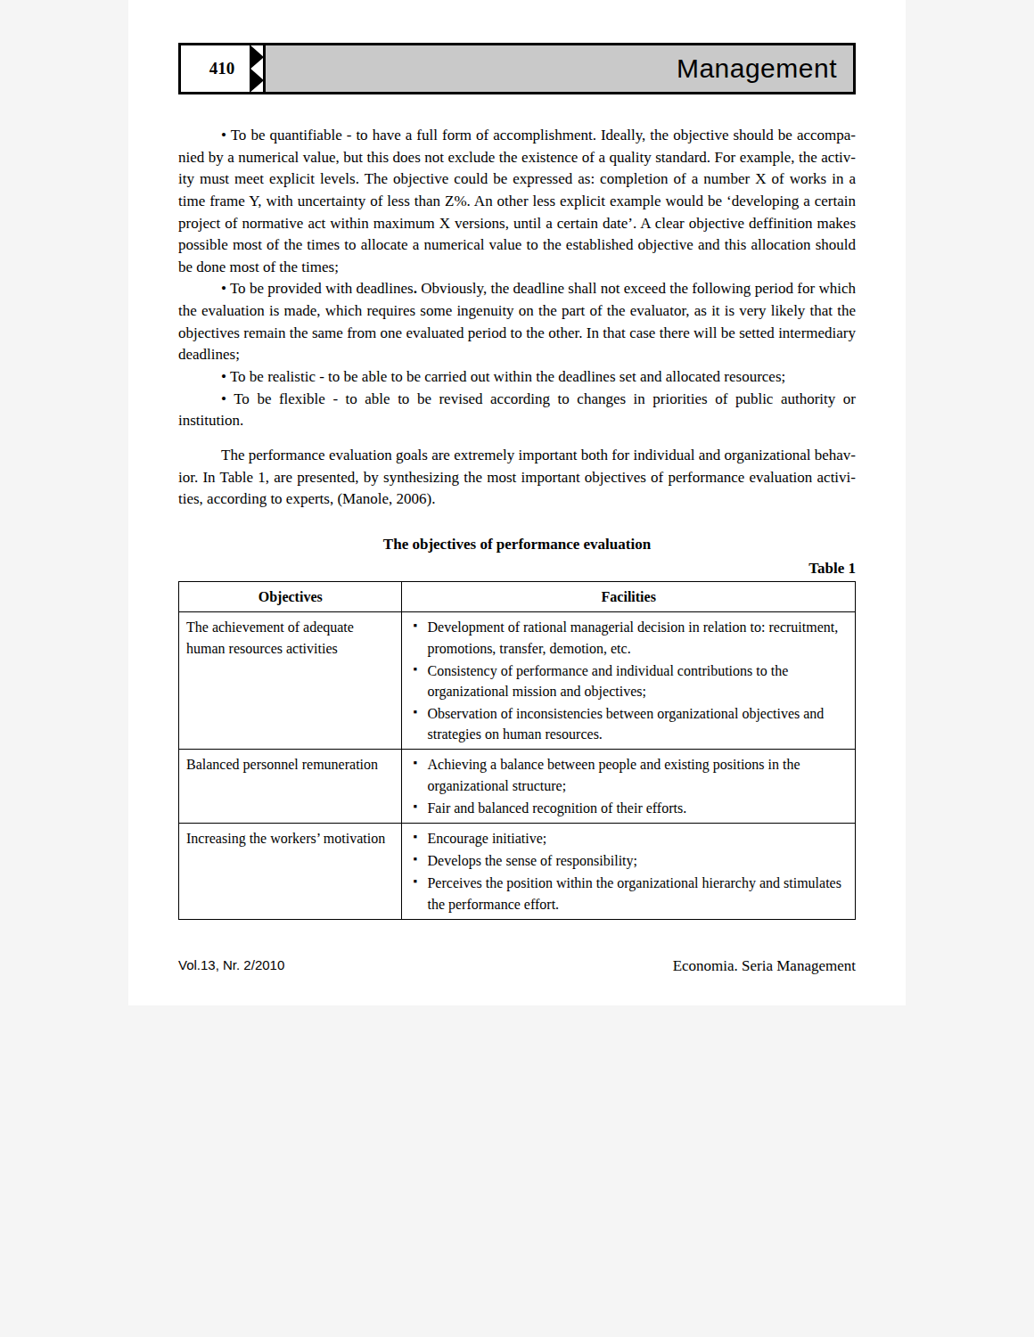410
Management
• To be quantifiable - to have a full form of accomplishment. Ideally, the objective should be accompanied by a numerical value, but this does not exclude the existence of a quality standard. For example, the activity must meet explicit levels. The objective could be expressed as: completion of a number X of works in a time frame Y, with uncertainty of less than Z%. An other less explicit example would be ‘developing a certain project of normative act within maximum X versions, until a certain date’. A clear objective deffinition makes possible most of the times to allocate a numerical value to the established objective and this allocation should be done most of the times;
• To be provided with deadlines. Obviously, the deadline shall not exceed the following period for which the evaluation is made, which requires some ingenuity on the part of the evaluator, as it is very likely that the objectives remain the same from one evaluated period to the other. In that case there will be setted intermediary deadlines;
• To be realistic - to be able to be carried out within the deadlines set and allocated resources;
• To be flexible - to able to be revised according to changes in priorities of public authority or institution.
The performance evaluation goals are extremely important both for individual and organizational behavior. In Table 1, are presented, by synthesizing the most important objectives of performance evaluation activities, according to experts, (Manole, 2006).
The objectives of performance evaluation
Table 1
| Objectives | Facilities |
| --- | --- |
| The achievement of adequate human resources activities | Development of rational managerial decision in relation to: recruitment, promotions, transfer, demotion, etc. Consistency of performance and individual contributions to the organizational mission and objectives; Observation of inconsistencies between organizational objectives and strategies on human resources. |
| Balanced personnel remuneration | Achieving a balance between people and existing positions in the organizational structure; Fair and balanced recognition of their efforts. |
| Increasing the workers’ motivation | Encourage initiative; Develops the sense of responsibility; Perceives the position within the organizational hierarchy and stimulates the performance effort. |
Vol.13, Nr. 2/2010
Economia. Seria Management